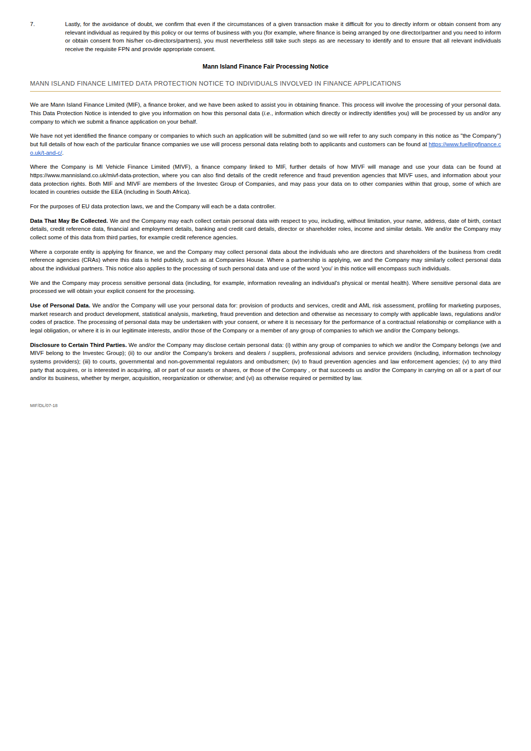7. Lastly, for the avoidance of doubt, we confirm that even if the circumstances of a given transaction make it difficult for you to directly inform or obtain consent from any relevant individual as required by this policy or our terms of business with you (for example, where finance is being arranged by one director/partner and you need to inform or obtain consent from his/her co-directors/partners), you must nevertheless still take such steps as are necessary to identify and to ensure that all relevant individuals receive the requisite FPN and provide appropriate consent.
Mann Island Finance Fair Processing Notice
MANN ISLAND FINANCE LIMITED DATA PROTECTION NOTICE TO INDIVIDUALS INVOLVED IN FINANCE APPLICATIONS
We are Mann Island Finance Limited (MIF), a finance broker, and we have been asked to assist you in obtaining finance. This process will involve the processing of your personal data. This Data Protection Notice is intended to give you information on how this personal data (i.e., information which directly or indirectly identifies you) will be processed by us and/or any company to which we submit a finance application on your behalf.
We have not yet identified the finance company or companies to which such an application will be submitted (and so we will refer to any such company in this notice as "the Company") but full details of how each of the particular finance companies we use will process personal data relating both to applicants and customers can be found at https://www.fuellingfinance.co.uk/t-and-c/.
Where the Company is MI Vehicle Finance Limited (MIVF), a finance company linked to MIF, further details of how MIVF will manage and use your data can be found at https://www.mannisland.co.uk/mivf-data-protection, where you can also find details of the credit reference and fraud prevention agencies that MIVF uses, and information about your data protection rights. Both MIF and MIVF are members of the Investec Group of Companies, and may pass your data on to other companies within that group, some of which are located in countries outside the EEA (including in South Africa).
For the purposes of EU data protection laws, we and the Company will each be a data controller.
Data That May Be Collected. We and the Company may each collect certain personal data with respect to you, including, without limitation, your name, address, date of birth, contact details, credit reference data, financial and employment details, banking and credit card details, director or shareholder roles, income and similar details. We and/or the Company may collect some of this data from third parties, for example credit reference agencies.
Where a corporate entity is applying for finance, we and the Company may collect personal data about the individuals who are directors and shareholders of the business from credit reference agencies (CRAs) where this data is held publicly, such as at Companies House. Where a partnership is applying, we and the Company may similarly collect personal data about the individual partners. This notice also applies to the processing of such personal data and use of the word 'you' in this notice will encompass such individuals.
We and the Company may process sensitive personal data (including, for example, information revealing an individual's physical or mental health). Where sensitive personal data are processed we will obtain your explicit consent for the processing.
Use of Personal Data. We and/or the Company will use your personal data for: provision of products and services, credit and AML risk assessment, profiling for marketing purposes, market research and product development, statistical analysis, marketing, fraud prevention and detection and otherwise as necessary to comply with applicable laws, regulations and/or codes of practice. The processing of personal data may be undertaken with your consent, or where it is necessary for the performance of a contractual relationship or compliance with a legal obligation, or where it is in our legitimate interests, and/or those of the Company or a member of any group of companies to which we and/or the Company belongs.
Disclosure to Certain Third Parties. We and/or the Company may disclose certain personal data: (i) within any group of companies to which we and/or the Company belongs (we and MIVF belong to the Investec Group); (ii) to our and/or the Company's brokers and dealers / suppliers, professional advisors and service providers (including, information technology systems providers); (iii) to courts, governmental and non-governmental regulators and ombudsmen; (iv) to fraud prevention agencies and law enforcement agencies; (v) to any third party that acquires, or is interested in acquiring, all or part of our assets or shares, or those of the Company , or that succeeds us and/or the Company in carrying on all or a part of our and/or its business, whether by merger, acquisition, reorganization or otherwise; and (vi) as otherwise required or permitted by law.
MIF/DL/07-18